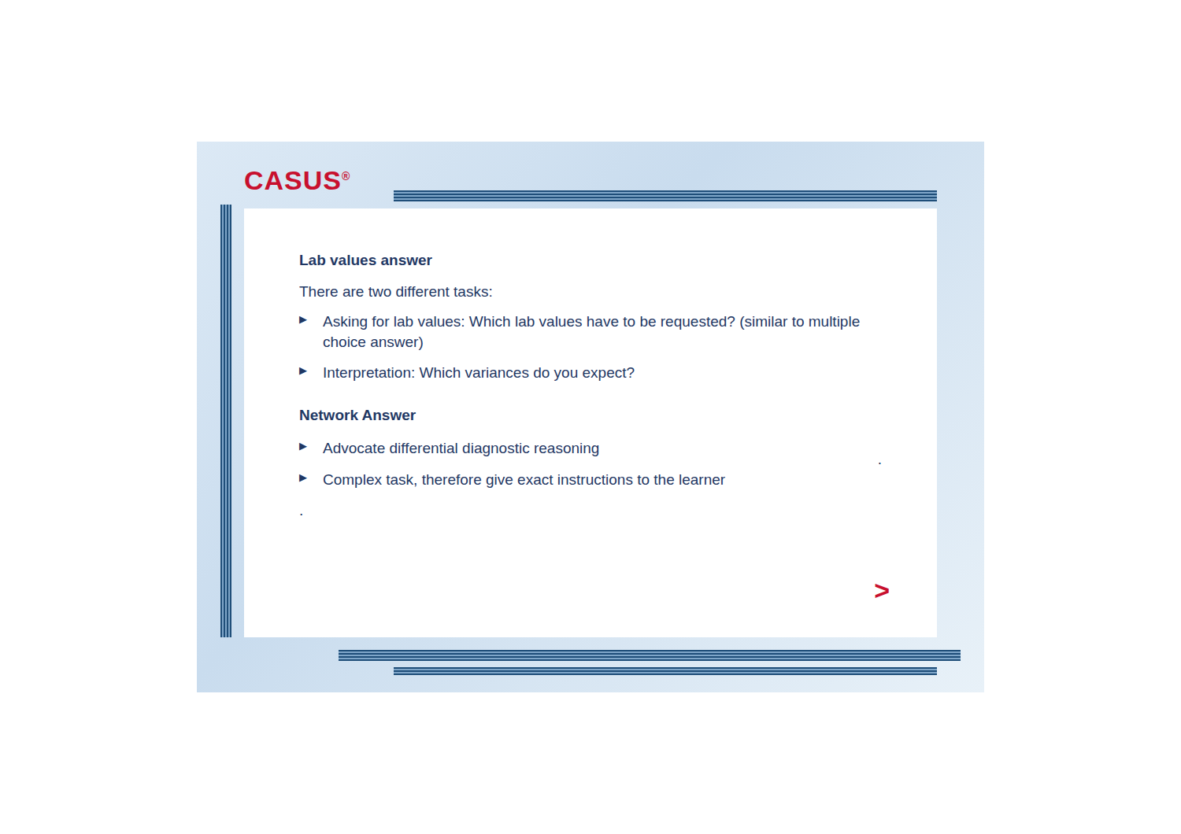CASUS®
Lab values answer
There are two different tasks:
Asking for lab values: Which lab values have to be requested? (similar to multiple choice answer)
Interpretation: Which variances do you expect?
Network Answer
Advocate differential diagnostic reasoning
Complex task, therefore give exact instructions to the learner
. . >